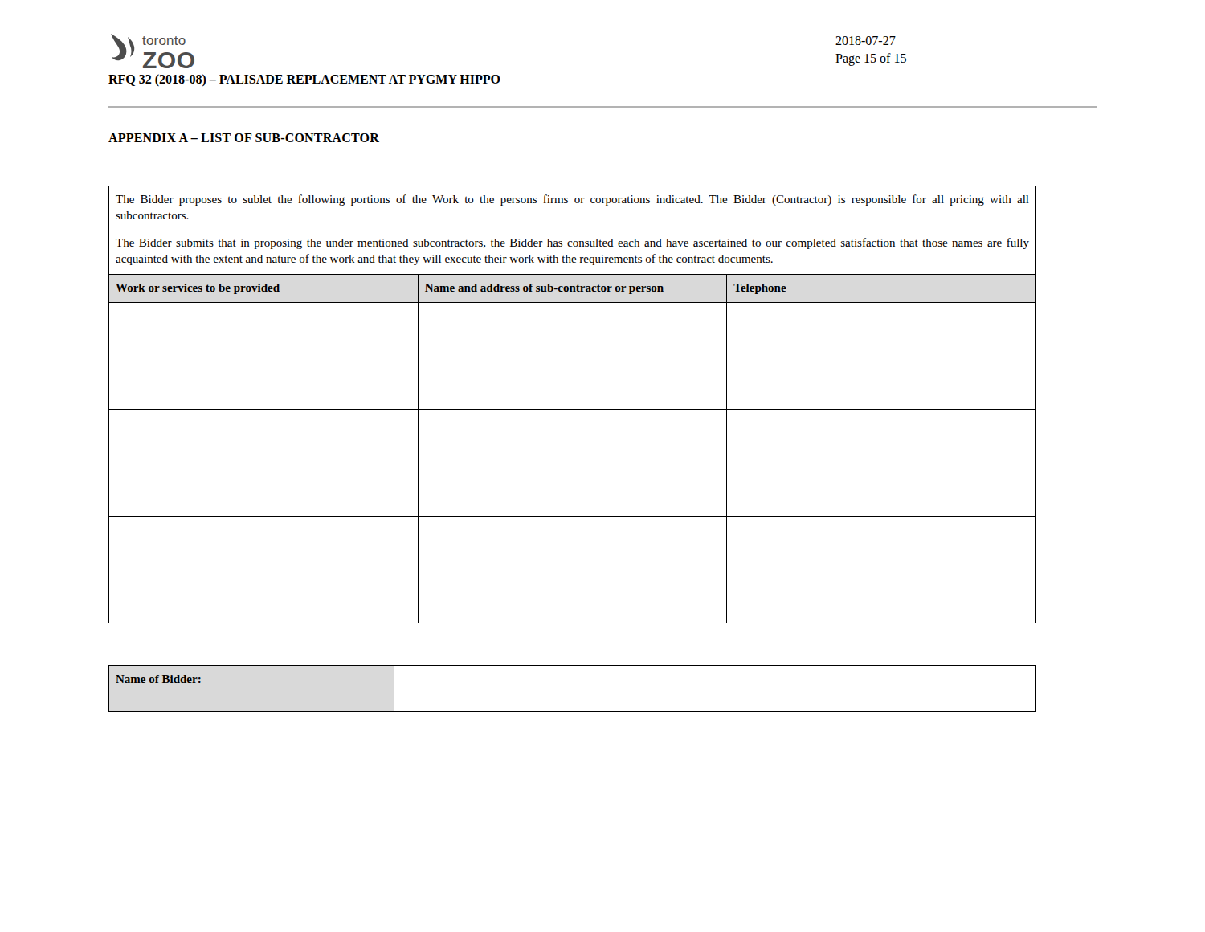toronto ZOO
2018-07-27
Page 15 of 15
RFQ 32 (2018-08) – PALISADE REPLACEMENT AT PYGMY HIPPO
APPENDIX A – LIST OF SUB-CONTRACTOR
| The Bidder proposes to sublet the following portions of the Work to the persons firms or corporations indicated. The Bidder (Contractor) is responsible for all pricing with all subcontractors. The Bidder submits that in proposing the under mentioned subcontractors, the Bidder has consulted each and have ascertained to our completed satisfaction that those names are fully acquainted with the extent and nature of the work and that they will execute their work with the requirements of the contract documents. |
| Work or services to be provided | Name and address of sub-contractor or person | Telephone |
| Name of Bidder: | |